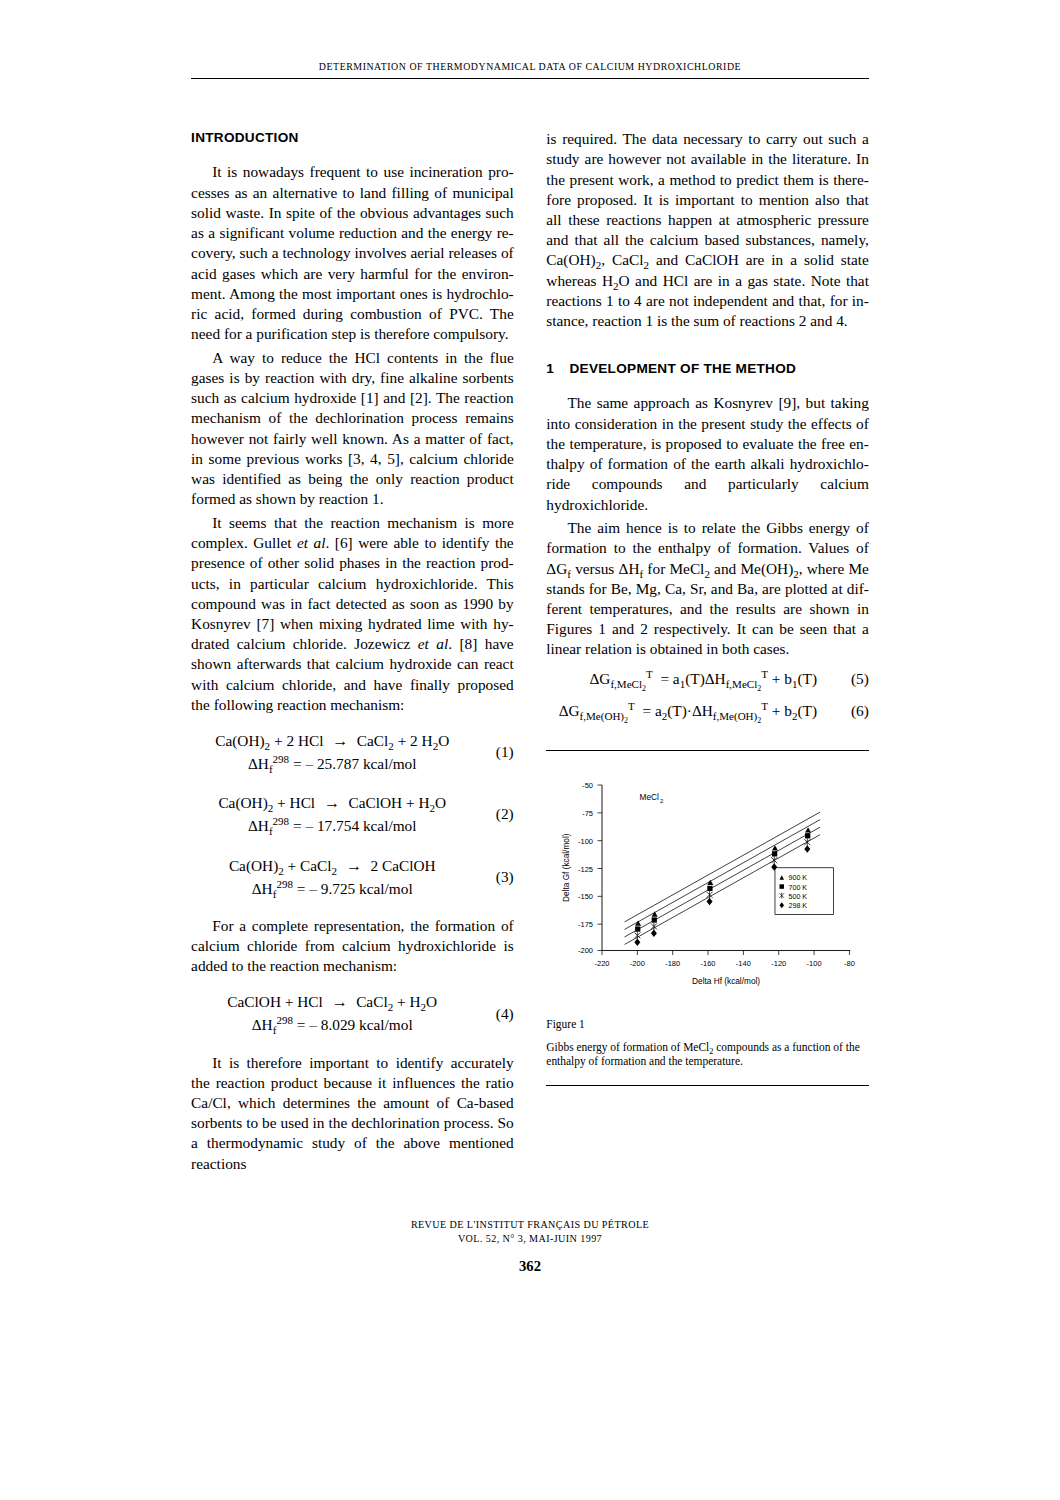Determination of thermodynamical data of calcium hydroxichloride
INTRODUCTION
It is nowadays frequent to use incineration processes as an alternative to land filling of municipal solid waste. In spite of the obvious advantages such as a significant volume reduction and the energy recovery, such a technology involves aerial releases of acid gases which are very harmful for the environment. Among the most important ones is hydrochloric acid, formed during combustion of PVC. The need for a purification step is therefore compulsory.
A way to reduce the HCl contents in the flue gases is by reaction with dry, fine alkaline sorbents such as calcium hydroxide [1] and [2]. The reaction mechanism of the dechlorination process remains however not fairly well known. As a matter of fact, in some previous works [3, 4, 5], calcium chloride was identified as being the only reaction product formed as shown by reaction 1.
It seems that the reaction mechanism is more complex. Gullet et al. [6] were able to identify the presence of other solid phases in the reaction products, in particular calcium hydroxichloride. This compound was in fact detected as soon as 1990 by Kosnyrev [7] when mixing hydrated lime with hydrated calcium chloride. Jozewicz et al. [8] have shown afterwards that calcium hydroxide can react with calcium chloride, and have finally proposed the following reaction mechanism:
Ca(OH)2 + 2 HCl → CaCl2 + 2 H2O ΔHf298 = – 25.787 kcal/mol
(1)
Ca(OH)2 + HCl → CaClOH + H2O ΔHf298 = – 17.754 kcal/mol
(2)
Ca(OH)2 + CaCl2 → 2 CaClOH ΔHf298 = – 9.725 kcal/mol
(3)
For a complete representation, the formation of calcium chloride from calcium hydroxichloride is added to the reaction mechanism:
CaClOH + HCl → CaCl2 + H2O ΔHf298 = – 8.029 kcal/mol
(4)
It is therefore important to identify accurately the reaction product because it influences the ratio Ca/Cl, which determines the amount of Ca-based sorbents to be used in the dechlorination process. So a thermodynamic study of the above mentioned reactions
is required. The data necessary to carry out such a study are however not available in the literature. In the present work, a method to predict them is therefore proposed. It is important to mention also that all these reactions happen at atmospheric pressure and that all the calcium based substances, namely, Ca(OH)2, CaCl2 and CaClOH are in a solid state whereas H2O and HCl are in a gas state. Note that reactions 1 to 4 are not independent and that, for instance, reaction 1 is the sum of reactions 2 and 4.
1 DEVELOPMENT OF THE METHOD
The same approach as Kosnyrev [9], but taking into consideration in the present study the effects of the temperature, is proposed to evaluate the free enthalpy of formation of the earth alkali hydroxichloride compounds and particularly calcium hydroxichloride.
The aim hence is to relate the Gibbs energy of formation to the enthalpy of formation. Values of ΔGf versus ΔHf for MeCl2 and Me(OH)2, where Me stands for Be, Mg, Ca, Sr, and Ba, are plotted at different temperatures, and the results are shown in Figures 1 and 2 respectively. It can be seen that a linear relation is obtained in both cases.
ΔGf,MeCl2T = a1(T)ΔHf,MeCl2T + b1(T) (5)
ΔGf,Me(OH)2T = a2(T)·ΔHf,Me(OH)2T + b2(T) (6)
-50 -75 -100 -125 -150 -175 -200 -220 -200 -180 -160 -140 -120 -100 -80 Delta Hf (kcal/mol) Delta Gf (kcal/mol) MeCl 2 900 K 700 K 500 K 298 K
Figure 1
Gibbs energy of formation of MeCl2 compounds as a function of the enthalpy of formation and the temperature.
REVUE DE L'INSTITUT FRANÇAIS DU PÉTROLE
VOL. 52, N° 3, MAI-JUIN 1997
362